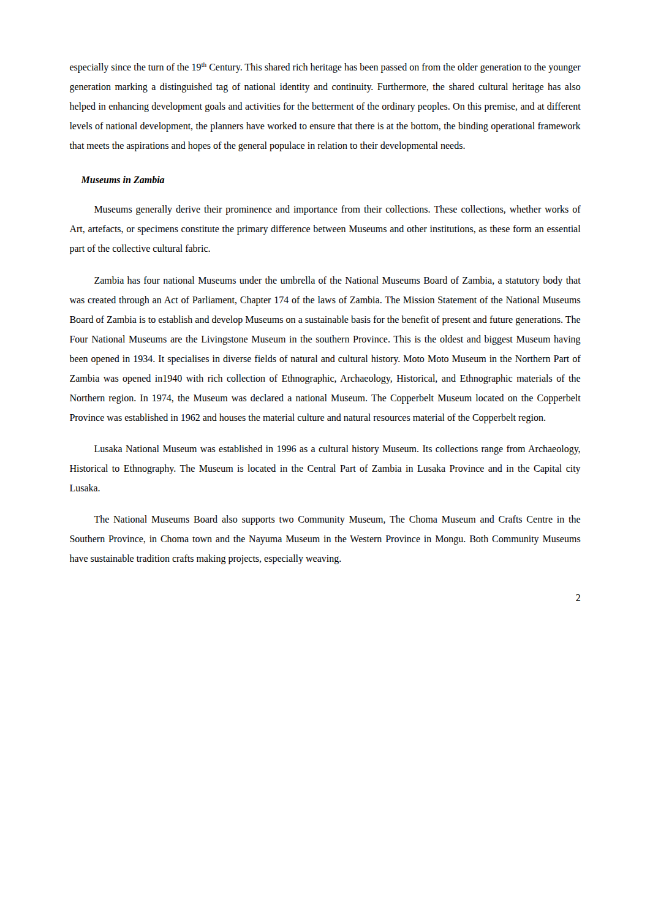especially since the turn of the 19th Century. This shared rich heritage has been passed on from the older generation to the younger generation marking a distinguished tag of national identity and continuity. Furthermore, the shared cultural heritage has also helped in enhancing development goals and activities for the betterment of the ordinary peoples. On this premise, and at different levels of national development, the planners have worked to ensure that there is at the bottom, the binding operational framework that meets the aspirations and hopes of the general populace in relation to their developmental needs.
Museums in Zambia
Museums generally derive their prominence and importance from their collections. These collections, whether works of Art, artefacts, or specimens constitute the primary difference between Museums and other institutions, as these form an essential part of the collective cultural fabric.
Zambia has four national Museums under the umbrella of the National Museums Board of Zambia, a statutory body that was created through an Act of Parliament, Chapter 174 of the laws of Zambia. The Mission Statement of the National Museums Board of Zambia is to establish and develop Museums on a sustainable basis for the benefit of present and future generations. The Four National Museums are the Livingstone Museum in the southern Province. This is the oldest and biggest Museum having been opened in 1934. It specialises in diverse fields of natural and cultural history. Moto Moto Museum in the Northern Part of Zambia was opened in1940 with rich collection of Ethnographic, Archaeology, Historical, and Ethnographic materials of the Northern region. In 1974, the Museum was declared a national Museum. The Copperbelt Museum located on the Copperbelt Province was established in 1962 and houses the material culture and natural resources material of the Copperbelt region.
Lusaka National Museum was established in 1996 as a cultural history Museum. Its collections range from Archaeology, Historical to Ethnography. The Museum is located in the Central Part of Zambia in Lusaka Province and in the Capital city Lusaka.
The National Museums Board also supports two Community Museum, The Choma Museum and Crafts Centre in the Southern Province, in Choma town and the Nayuma Museum in the Western Province in Mongu. Both Community Museums have sustainable tradition crafts making projects, especially weaving.
2